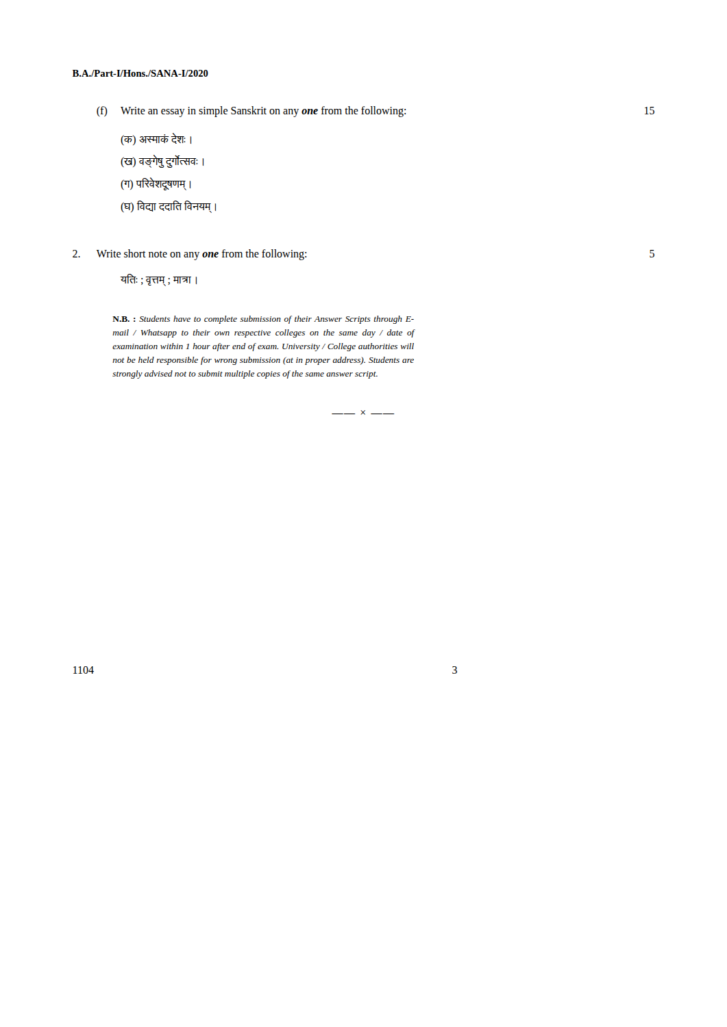B.A./Part-I/Hons./SANA-I/2020
(f)
Write an essay in simple Sanskrit on any one from the following:
15
(क) अस्माकं देशः।
(ख) वङ्गेषु दुर्गोत्सवः।
(ग) परिवेशदूषणम्।
(घ) विद्या ददाति विनयम्।
2.
Write short note on any one from the following:
5
यतिः ; वृत्तम् ; मात्रा।
N.B. : Students have to complete submission of their Answer Scripts through E-mail / Whatsapp to their own respective colleges on the same day / date of examination within 1 hour after end of exam. University / College authorities will not be held responsible for wrong submission (at in proper address). Students are strongly advised not to submit multiple copies of the same answer script.
—— × ——
1104
3